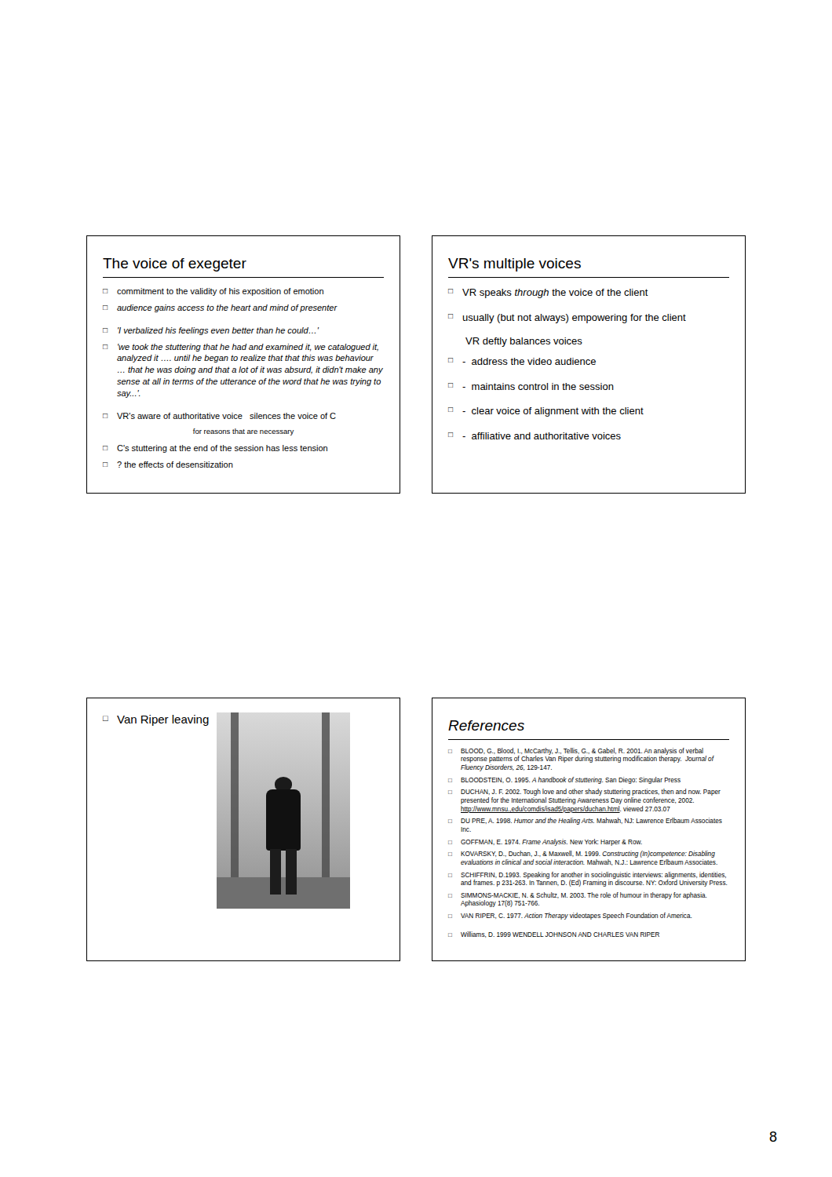The voice of exegeter
commitment to the validity of his exposition of emotion
audience gains access to the heart and mind of presenter
'I verbalized his feelings even better than he could…'
'we took the stuttering that he had and examined it, we catalogued it, analyzed it …. until he began to realize that that this was behaviour … that he was doing and that a lot of it was absurd, it didn't make any sense at all in terms of the utterance of the word that he was trying to say...'.
VR's aware of authoritative voice silences the voice of C
for reasons that are necessary
C's stuttering at the end of the session has less tension
? the effects of desensitization
VR's multiple voices
VR speaks through the voice of the client
usually (but not always) empowering for the client
VR deftly balances voices
- address the video audience
- maintains control in the session
- clear voice of alignment with the client
- affiliative and authoritative voices
Van Riper leaving
References
BLOOD, G., Blood, I., McCarthy, J., Tellis, G., & Gabel, R. 2001. An analysis of verbal response patterns of Charles Van Riper during stuttering modification therapy. Journal of Fluency Disorders, 26, 129-147.
BLOODSTEIN, O. 1995. A handbook of stuttering. San Diego: Singular Press
DUCHAN, J. F. 2002. Tough love and other shady stuttering practices, then and now. Paper presented for the International Stuttering Awareness Day online conference, 2002.
http://www.mnsu.,edu/comdis/isad5/papers/duchan.html. viewed 27.03.07
DU PRE, A. 1998. Humor and the Healing Arts. Mahwah, NJ: Lawrence Erlbaum Associates Inc.
GOFFMAN, E. 1974. Frame Analysis. New York: Harper & Row.
KOVARSKY, D., Duchan, J., & Maxwell, M. 1999. Constructing (In)competence: Disabling evaluations in clinical and social interaction. Mahwah, N.J.: Lawrence Erlbaum Associates.
SCHIFFRIN, D.1993. Speaking for another in sociolinguistic interviews: alignments, identities, and frames. p 231-263. In Tannen, D. (Ed) Framing in discourse. NY: Oxford University Press.
SIMMONS-MACKIE, N. & Schultz, M. 2003. The role of humour in therapy for aphasia. Aphasiology 17(8) 751-766.
VAN RIPER, C. 1977. Action Therapy videotapes Speech Foundation of America.
Williams, D. 1999 WENDELL JOHNSON AND CHARLES VAN RIPER
8